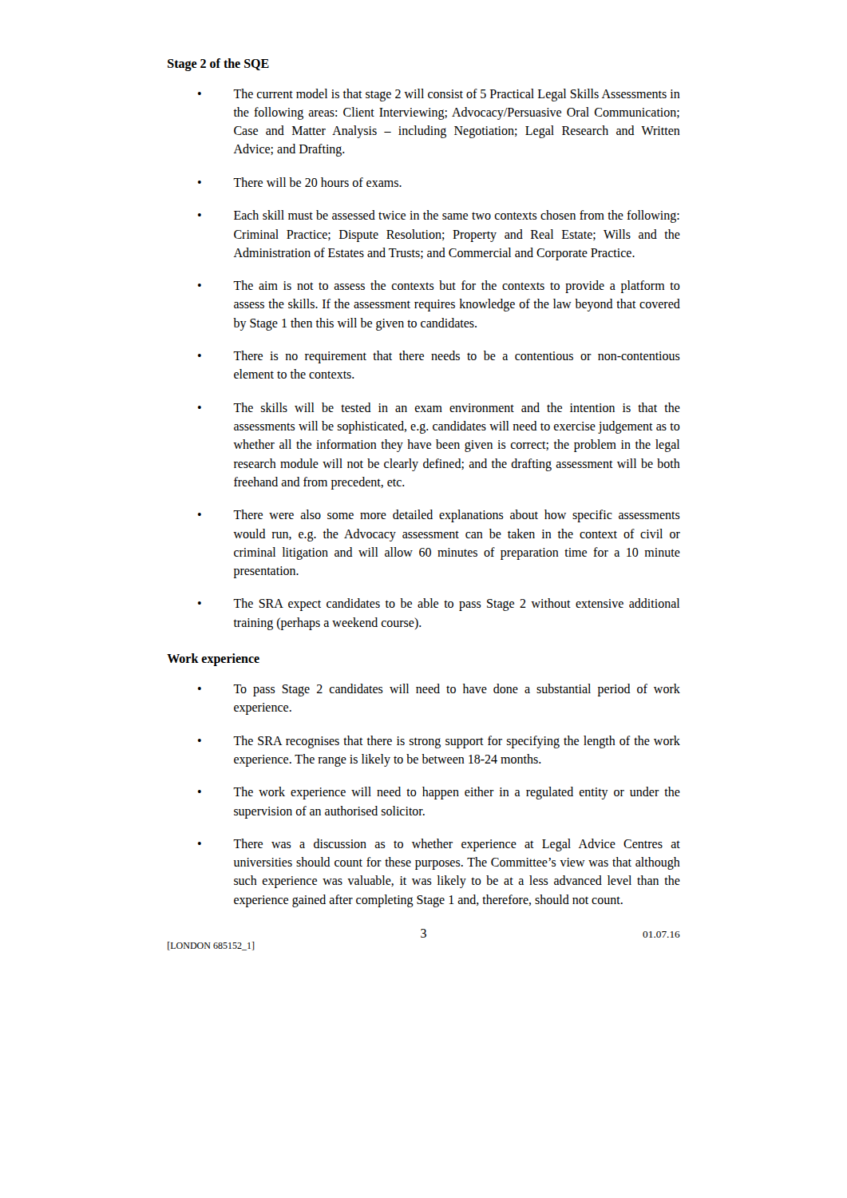Stage 2 of the SQE
The current model is that stage 2 will consist of 5 Practical Legal Skills Assessments in the following areas: Client Interviewing; Advocacy/Persuasive Oral Communication; Case and Matter Analysis – including Negotiation; Legal Research and Written Advice; and Drafting.
There will be 20 hours of exams.
Each skill must be assessed twice in the same two contexts chosen from the following: Criminal Practice; Dispute Resolution; Property and Real Estate; Wills and the Administration of Estates and Trusts; and Commercial and Corporate Practice.
The aim is not to assess the contexts but for the contexts to provide a platform to assess the skills. If the assessment requires knowledge of the law beyond that covered by Stage 1 then this will be given to candidates.
There is no requirement that there needs to be a contentious or non-contentious element to the contexts.
The skills will be tested in an exam environment and the intention is that the assessments will be sophisticated, e.g. candidates will need to exercise judgement as to whether all the information they have been given is correct; the problem in the legal research module will not be clearly defined; and the drafting assessment will be both freehand and from precedent, etc.
There were also some more detailed explanations about how specific assessments would run, e.g. the Advocacy assessment can be taken in the context of civil or criminal litigation and will allow 60 minutes of preparation time for a 10 minute presentation.
The SRA expect candidates to be able to pass Stage 2 without extensive additional training (perhaps a weekend course).
Work experience
To pass Stage 2 candidates will need to have done a substantial period of work experience.
The SRA recognises that there is strong support for specifying the length of the work experience. The range is likely to be between 18-24 months.
The work experience will need to happen either in a regulated entity or under the supervision of an authorised solicitor.
There was a discussion as to whether experience at Legal Advice Centres at universities should count for these purposes. The Committee’s view was that although such experience was valuable, it was likely to be at a less advanced level than the experience gained after completing Stage 1 and, therefore, should not count.
[LONDON 685152_1] 3 01.07.16